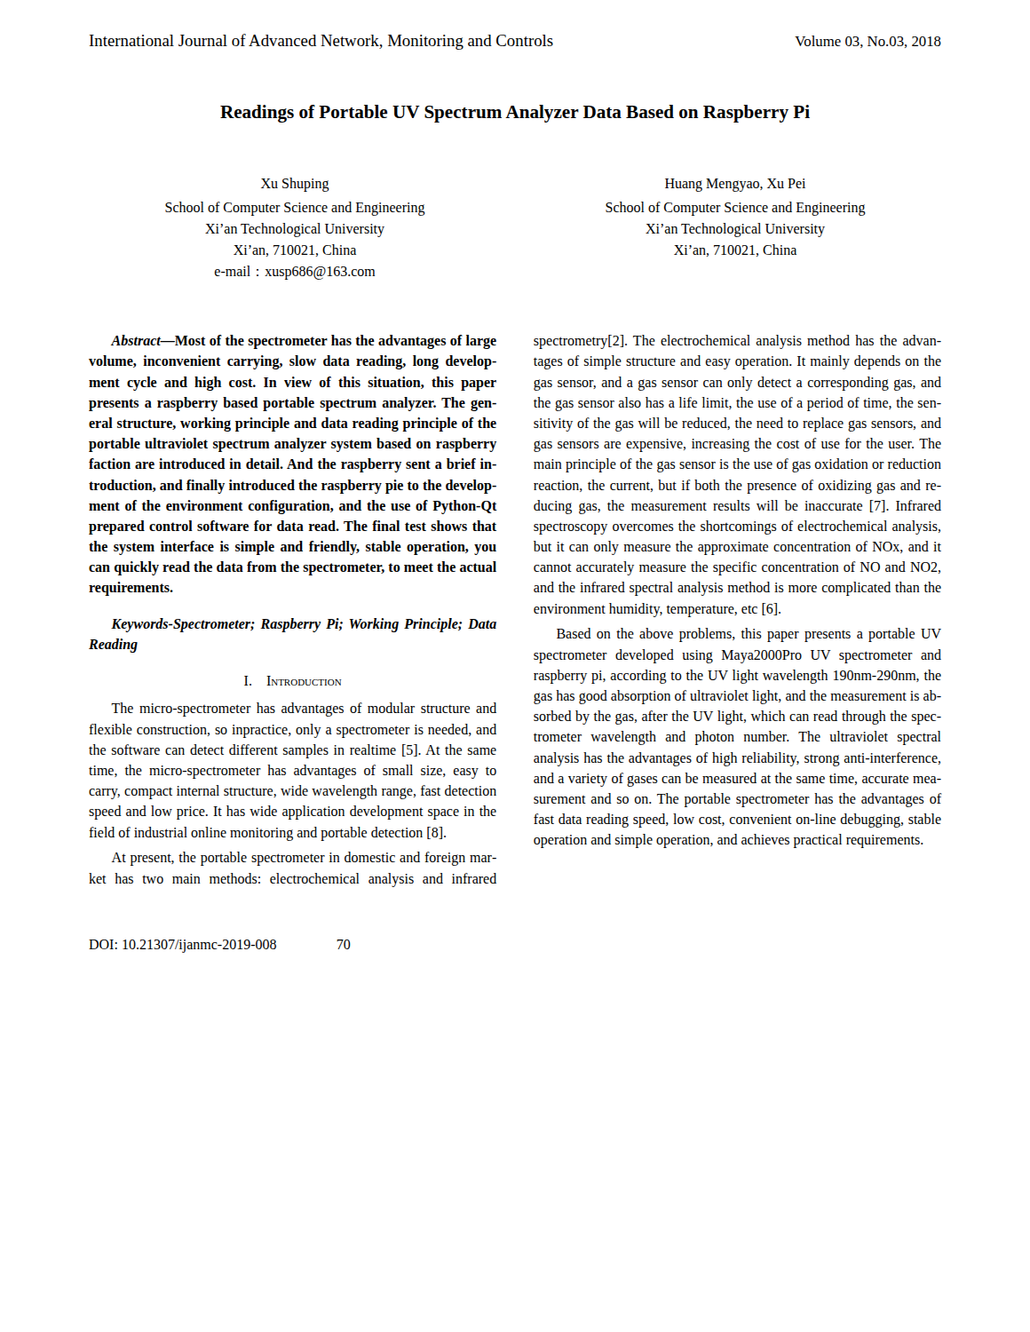International Journal of Advanced Network, Monitoring and Controls Volume 03, No.03, 2018
Readings of Portable UV Spectrum Analyzer Data Based on Raspberry Pi
Xu Shuping
School of Computer Science and Engineering
Xi’an Technological University
Xi’an, 710021, China
e-mail：xusp686@163.com
Huang Mengyao, Xu Pei
School of Computer Science and Engineering
Xi’an Technological University
Xi’an, 710021, China
Abstract—Most of the spectrometer has the advantages of large volume, inconvenient carrying, slow data reading, long development cycle and high cost. In view of this situation, this paper presents a raspberry based portable spectrum analyzer. The general structure, working principle and data reading principle of the portable ultraviolet spectrum analyzer system based on raspberry faction are introduced in detail. And the raspberry sent a brief introduction, and finally introduced the raspberry pie to the development of the environment configuration, and the use of Python-Qt prepared control software for data read. The final test shows that the system interface is simple and friendly, stable operation, you can quickly read the data from the spectrometer, to meet the actual requirements.
Keywords-Spectrometer; Raspberry Pi; Working Principle; Data Reading
I. Introduction
The micro-spectrometer has advantages of modular structure and flexible construction, so inpractice, only a spectrometer is needed, and the software can detect different samples in realtime [5]. At the same time, the micro-spectrometer has advantages of small size, easy to carry, compact internal structure, wide wavelength range, fast detection speed and low price. It has wide application development space in the field of industrial online monitoring and portable detection [8].
At present, the portable spectrometer in domestic and foreign market has two main methods: electrochemical analysis and infrared spectrometry[2]. The electrochemical analysis method has the advantages of simple structure and easy operation. It mainly depends on the gas sensor, and a gas sensor can only detect a corresponding gas, and the gas sensor also has a life limit, the use of a period of time, the sensitivity of the gas will be reduced, the need to replace gas sensors, and gas sensors are expensive, increasing the cost of use for the user. The main principle of the gas sensor is the use of gas oxidation or reduction reaction, the current, but if both the presence of oxidizing gas and reducing gas, the measurement results will be inaccurate [7]. Infrared spectroscopy overcomes the shortcomings of electrochemical analysis, but it can only measure the approximate concentration of NOx, and it cannot accurately measure the specific concentration of NO and NO2, and the infrared spectral analysis method is more complicated than the environment humidity, temperature, etc [6].
Based on the above problems, this paper presents a portable UV spectrometer developed using Maya2000Pro UV spectrometer and raspberry pi, according to the UV light wavelength 190nm-290nm, the gas has good absorption of ultraviolet light, and the measurement is absorbed by the gas, after the UV light, which can read through the spectrometer wavelength and photon number. The ultraviolet spectral analysis has the advantages of high reliability, strong anti-interference, and a variety of gases can be measured at the same time, accurate measurement and so on. The portable spectrometer has the advantages of fast data reading speed, low cost, convenient on-line debugging, stable operation and simple operation, and achieves practical requirements.
DOI: 10.21307/ijanmc-2019-008 70